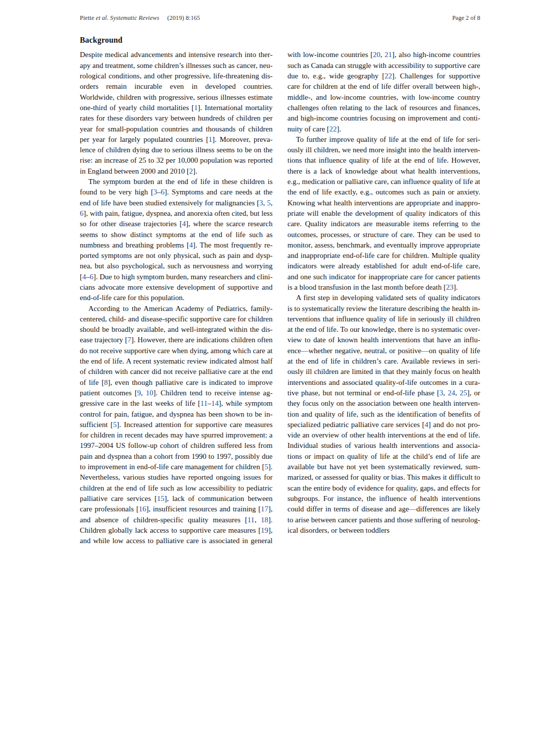Piette et al. Systematic Reviews (2019) 8:165
Page 2 of 8
Background
Despite medical advancements and intensive research into therapy and treatment, some children’s illnesses such as cancer, neurological conditions, and other progressive, life-threatening disorders remain incurable even in developed countries. Worldwide, children with progressive, serious illnesses estimate one-third of yearly child mortalities [1]. International mortality rates for these disorders vary between hundreds of children per year for small-population countries and thousands of children per year for largely populated countries [1]. Moreover, prevalence of children dying due to serious illness seems to be on the rise: an increase of 25 to 32 per 10,000 population was reported in England between 2000 and 2010 [2].
The symptom burden at the end of life in these children is found to be very high [3–6]. Symptoms and care needs at the end of life have been studied extensively for malignancies [3, 5, 6], with pain, fatigue, dyspnea, and anorexia often cited, but less so for other disease trajectories [4], where the scarce research seems to show distinct symptoms at the end of life such as numbness and breathing problems [4]. The most frequently reported symptoms are not only physical, such as pain and dyspnea, but also psychological, such as nervousness and worrying [4–6]. Due to high symptom burden, many researchers and clinicians advocate more extensive development of supportive and end-of-life care for this population.
According to the American Academy of Pediatrics, family-centered, child- and disease-specific supportive care for children should be broadly available, and well-integrated within the disease trajectory [7]. However, there are indications children often do not receive supportive care when dying, among which care at the end of life. A recent systematic review indicated almost half of children with cancer did not receive palliative care at the end of life [8], even though palliative care is indicated to improve patient outcomes [9, 10]. Children tend to receive intense aggressive care in the last weeks of life [11–14], while symptom control for pain, fatigue, and dyspnea has been shown to be insufficient [5]. Increased attention for supportive care measures for children in recent decades may have spurred improvement: a 1997–2004 US follow-up cohort of children suffered less from pain and dyspnea than a cohort from 1990 to 1997, possibly due to improvement in end-of-life care management for children [5]. Nevertheless, various studies have reported ongoing issues for children at the end of life such as low accessibility to pediatric palliative care services [15], lack of communication between care professionals [16], insufficient resources and training [17], and absence of children-specific quality measures [11, 18]. Children globally lack access to supportive care measures [19], and while low access to palliative care is associated in general with low-income countries [20, 21], also high-income countries such as Canada can struggle with accessibility to supportive care due to, e.g., wide geography [22]. Challenges for supportive care for children at the end of life differ overall between high-, middle-, and low-income countries, with low-income country challenges often relating to the lack of resources and finances, and high-income countries focusing on improvement and continuity of care [22].
To further improve quality of life at the end of life for seriously ill children, we need more insight into the health interventions that influence quality of life at the end of life. However, there is a lack of knowledge about what health interventions, e.g., medication or palliative care, can influence quality of life at the end of life exactly, e.g., outcomes such as pain or anxiety. Knowing what health interventions are appropriate and inappropriate will enable the development of quality indicators of this care. Quality indicators are measurable items referring to the outcomes, processes, or structure of care. They can be used to monitor, assess, benchmark, and eventually improve appropriate and inappropriate end-of-life care for children. Multiple quality indicators were already established for adult end-of-life care, and one such indicator for inappropriate care for cancer patients is a blood transfusion in the last month before death [23].
A first step in developing validated sets of quality indicators is to systematically review the literature describing the health interventions that influence quality of life in seriously ill children at the end of life. To our knowledge, there is no systematic overview to date of known health interventions that have an influence—whether negative, neutral, or positive—on quality of life at the end of life in children’s care. Available reviews in seriously ill children are limited in that they mainly focus on health interventions and associated quality-of-life outcomes in a curative phase, but not terminal or end-of-life phase [3, 24, 25], or they focus only on the association between one health intervention and quality of life, such as the identification of benefits of specialized pediatric palliative care services [4] and do not provide an overview of other health interventions at the end of life. Individual studies of various health interventions and associations or impact on quality of life at the child’s end of life are available but have not yet been systematically reviewed, summarized, or assessed for quality or bias. This makes it difficult to scan the entire body of evidence for quality, gaps, and effects for subgroups. For instance, the influence of health interventions could differ in terms of disease and age—differences are likely to arise between cancer patients and those suffering of neurological disorders, or between toddlers